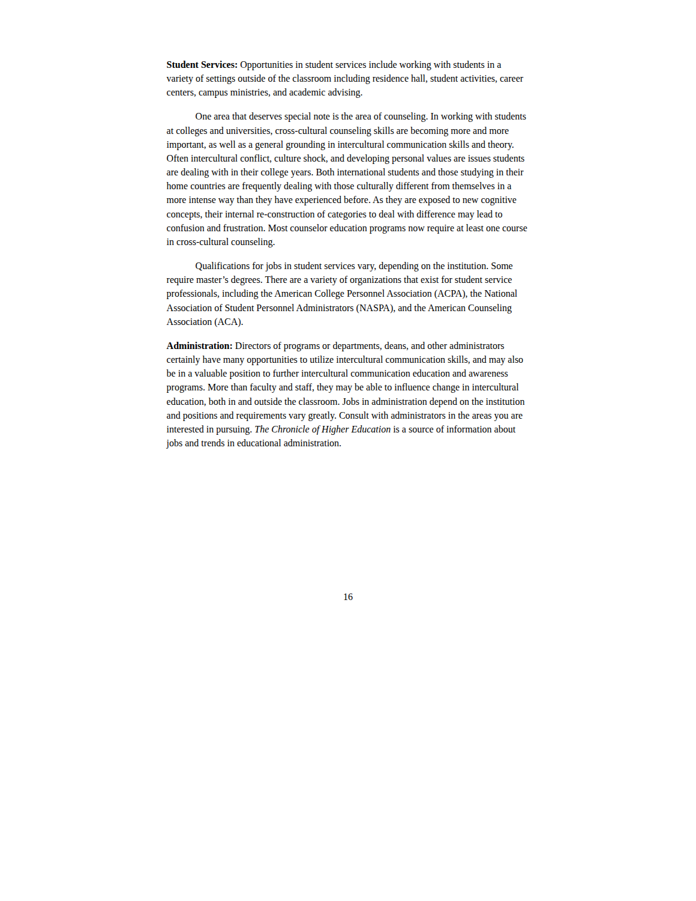Student Services: Opportunities in student services include working with students in a variety of settings outside of the classroom including residence hall, student activities, career centers, campus ministries, and academic advising.
One area that deserves special note is the area of counseling. In working with students at colleges and universities, cross-cultural counseling skills are becoming more and more important, as well as a general grounding in intercultural communication skills and theory. Often intercultural conflict, culture shock, and developing personal values are issues students are dealing with in their college years. Both international students and those studying in their home countries are frequently dealing with those culturally different from themselves in a more intense way than they have experienced before. As they are exposed to new cognitive concepts, their internal re-construction of categories to deal with difference may lead to confusion and frustration. Most counselor education programs now require at least one course in cross-cultural counseling.
Qualifications for jobs in student services vary, depending on the institution. Some require master’s degrees. There are a variety of organizations that exist for student service professionals, including the American College Personnel Association (ACPA), the National Association of Student Personnel Administrators (NASPA), and the American Counseling Association (ACA).
Administration: Directors of programs or departments, deans, and other administrators certainly have many opportunities to utilize intercultural communication skills, and may also be in a valuable position to further intercultural communication education and awareness programs. More than faculty and staff, they may be able to influence change in intercultural education, both in and outside the classroom. Jobs in administration depend on the institution and positions and requirements vary greatly. Consult with administrators in the areas you are interested in pursuing. The Chronicle of Higher Education is a source of information about jobs and trends in educational administration.
16